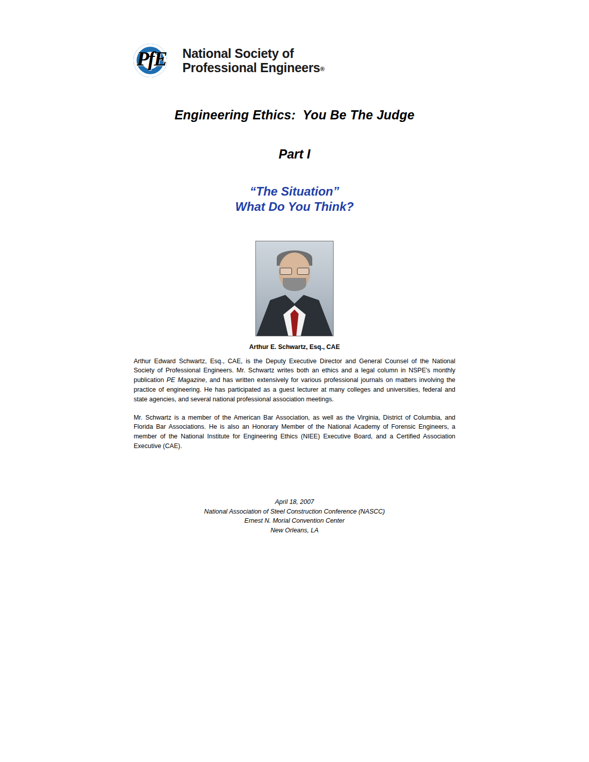PfE
National Society of
Professional Engineers®
Engineering Ethics: You Be The Judge
Part I
“The Situation”
What Do You Think?
Arthur E. Schwartz, Esq., CAE
Arthur Edward Schwartz, Esq., CAE, is the Deputy Executive Director and General Counsel of the National Society of Professional Engineers. Mr. Schwartz writes both an ethics and a legal column in NSPE's monthly publication PE Magazine, and has written extensively for various professional journals on matters involving the practice of engineering. He has participated as a guest lecturer at many colleges and universities, federal and state agencies, and several national professional association meetings.
Mr. Schwartz is a member of the American Bar Association, as well as the Virginia, District of Columbia, and Florida Bar Associations. He is also an Honorary Member of the National Academy of Forensic Engineers, a member of the National Institute for Engineering Ethics (NIEE) Executive Board, and a Certified Association Executive (CAE).
April 18, 2007
National Association of Steel Construction Conference (NASCC)
Ernest N. Morial Convention Center
New Orleans, LA